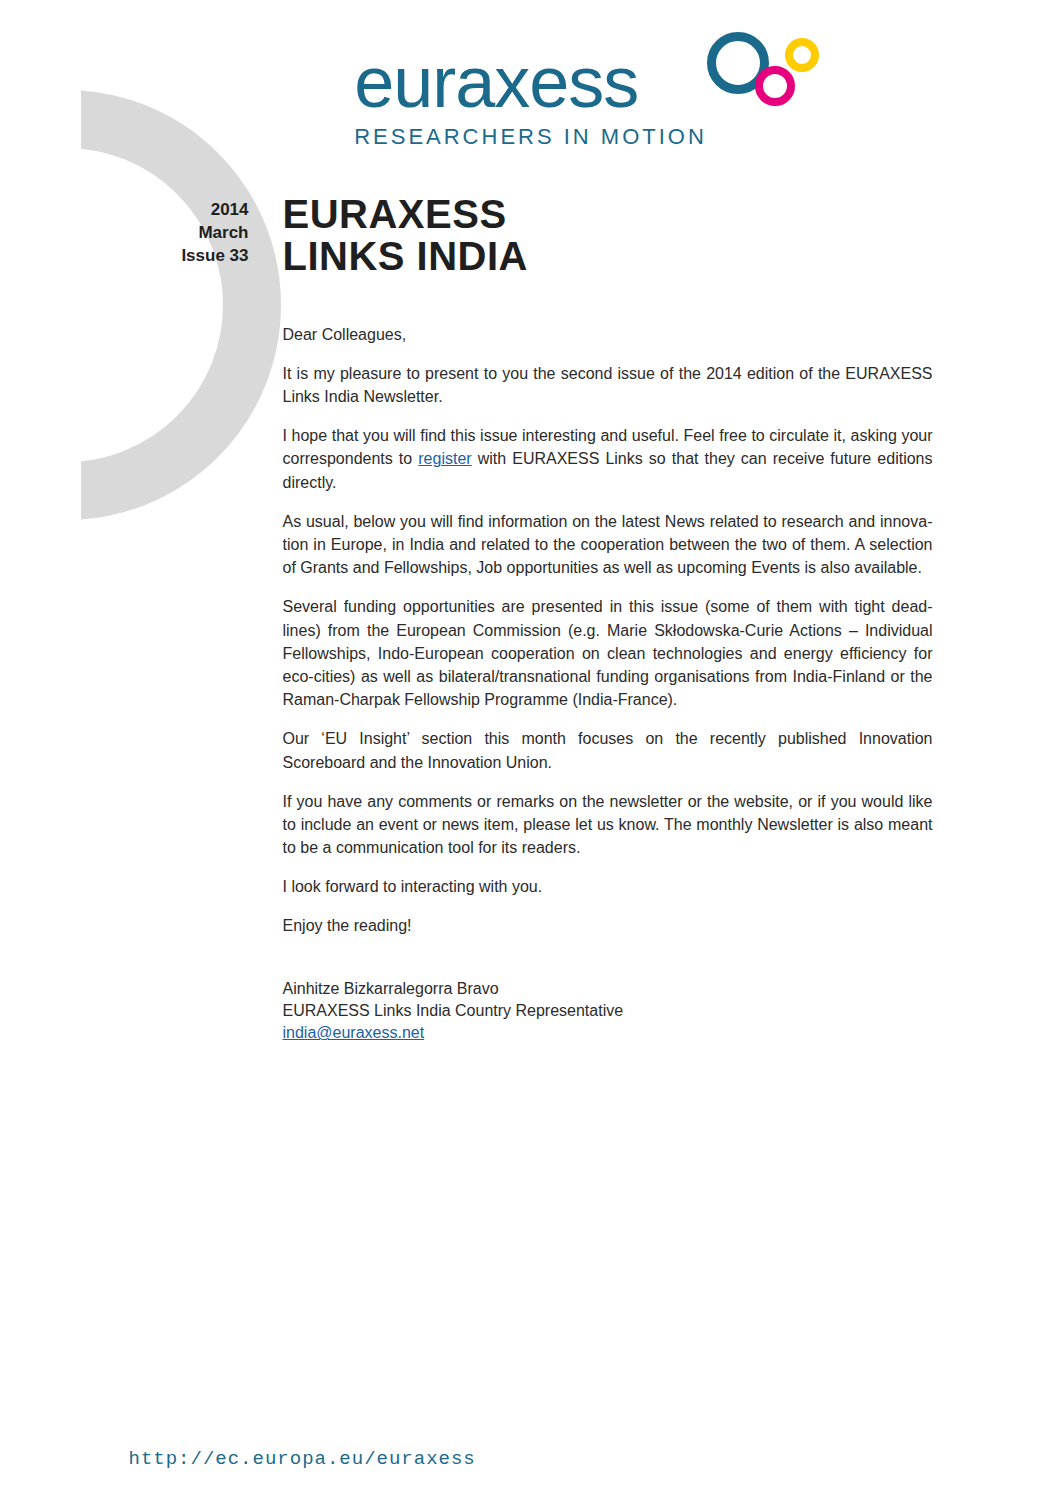euraxess
Researchers in Motion
2014
March
Issue 33
EURAXESS
LINKS INDIA
Dear Colleagues,
It is my pleasure to present to you the second issue of the 2014 edition of the EURAXESS Links India Newsletter.
I hope that you will find this issue interesting and useful. Feel free to circulate it, asking your correspondents to register with EURAXESS Links so that they can receive future editions directly.
As usual, below you will find information on the latest News related to research and innovation in Europe, in India and related to the cooperation between the two of them. A selection of Grants and Fellowships, Job opportunities as well as upcoming Events is also available.
Several funding opportunities are presented in this issue (some of them with tight deadlines) from the European Commission (e.g. Marie Skłodowska-Curie Actions – Individual Fellowships, Indo-European cooperation on clean technologies and energy efficiency for eco-cities) as well as bilateral/transnational funding organisations from India-Finland or the Raman-Charpak Fellowship Programme (India-France).
Our ‘EU Insight’ section this month focuses on the recently published Innovation Scoreboard and the Innovation Union.
If you have any comments or remarks on the newsletter or the website, or if you would like to include an event or news item, please let us know. The monthly Newsletter is also meant to be a communication tool for its readers.
I look forward to interacting with you.
Enjoy the reading!
Ainhitze Bizkarralegorra Bravo
EURAXESS Links India Country Representative
india@euraxess.net
http://ec.europa.eu/euraxess